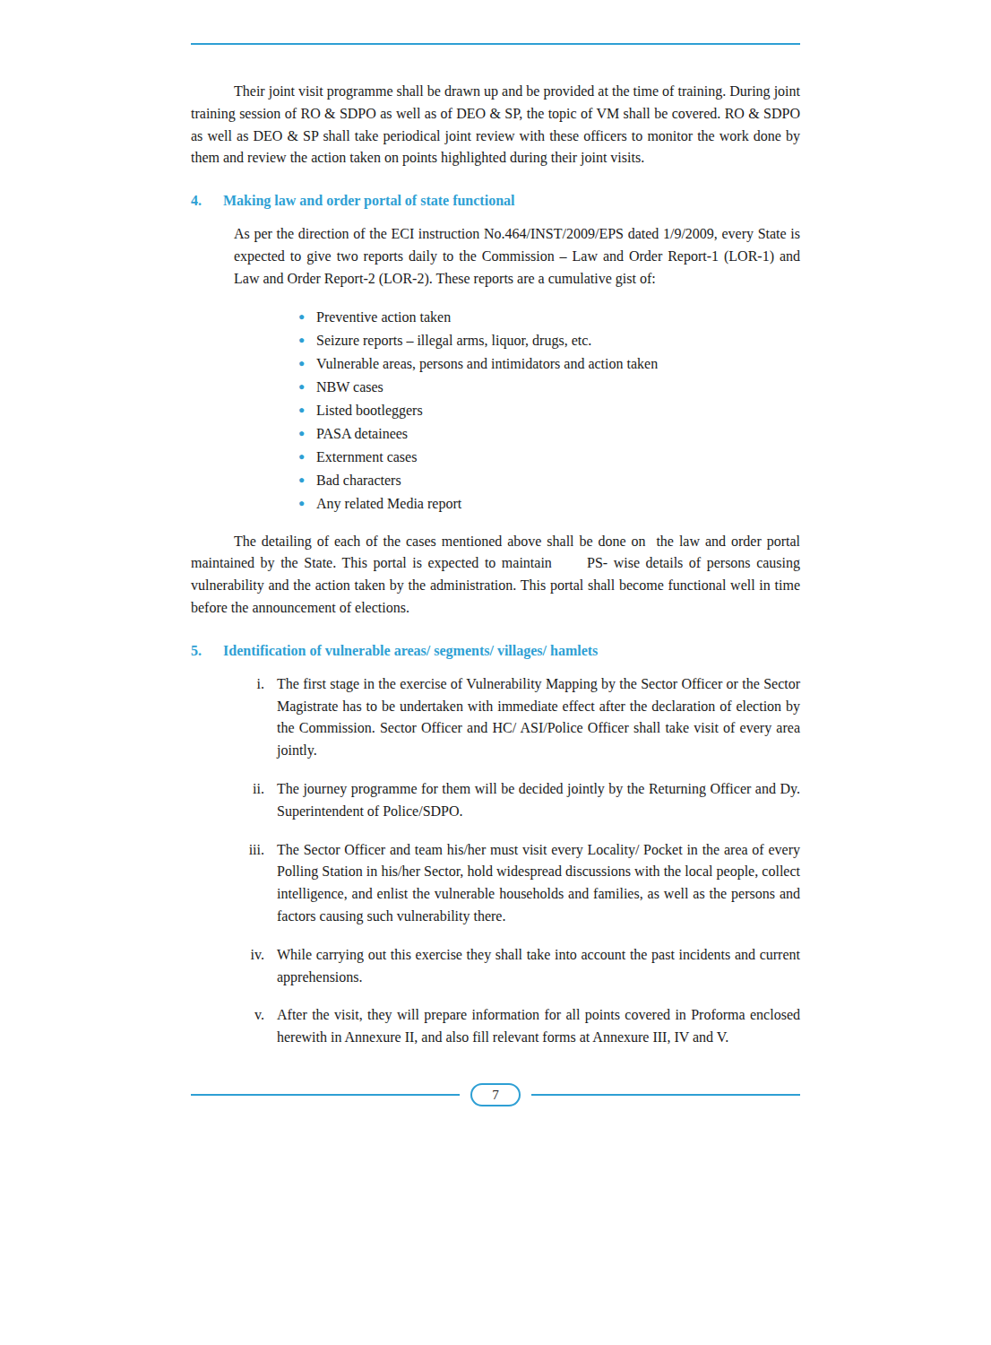Their joint visit programme shall be drawn up and be provided at the time of training. During joint training session of RO & SDPO as well as of DEO & SP, the topic of VM shall be covered. RO & SDPO as well as DEO & SP shall take periodical joint review with these officers to monitor the work done by them and review the action taken on points highlighted during their joint visits.
4. Making law and order portal of state functional
As per the direction of the ECI instruction No.464/INST/2009/EPS dated 1/9/2009, every State is expected to give two reports daily to the Commission – Law and Order Report-1 (LOR-1) and Law and Order Report-2 (LOR-2). These reports are a cumulative gist of:
Preventive action taken
Seizure reports – illegal arms, liquor, drugs, etc.
Vulnerable areas, persons and intimidators and action taken
NBW cases
Listed bootleggers
PASA detainees
Externment cases
Bad characters
Any related Media report
The detailing of each of the cases mentioned above shall be done on the law and order portal maintained by the State. This portal is expected to maintain PS- wise details of persons causing vulnerability and the action taken by the administration. This portal shall become functional well in time before the announcement of elections.
5. Identification of vulnerable areas/ segments/ villages/ hamlets
i. The first stage in the exercise of Vulnerability Mapping by the Sector Officer or the Sector Magistrate has to be undertaken with immediate effect after the declaration of election by the Commission. Sector Officer and HC/ ASI/Police Officer shall take visit of every area jointly.
ii. The journey programme for them will be decided jointly by the Returning Officer and Dy. Superintendent of Police/SDPO.
iii. The Sector Officer and team his/her must visit every Locality/ Pocket in the area of every Polling Station in his/her Sector, hold widespread discussions with the local people, collect intelligence, and enlist the vulnerable households and families, as well as the persons and factors causing such vulnerability there.
iv. While carrying out this exercise they shall take into account the past incidents and current apprehensions.
v. After the visit, they will prepare information for all points covered in Proforma enclosed herewith in Annexure II, and also fill relevant forms at Annexure III, IV and V.
7